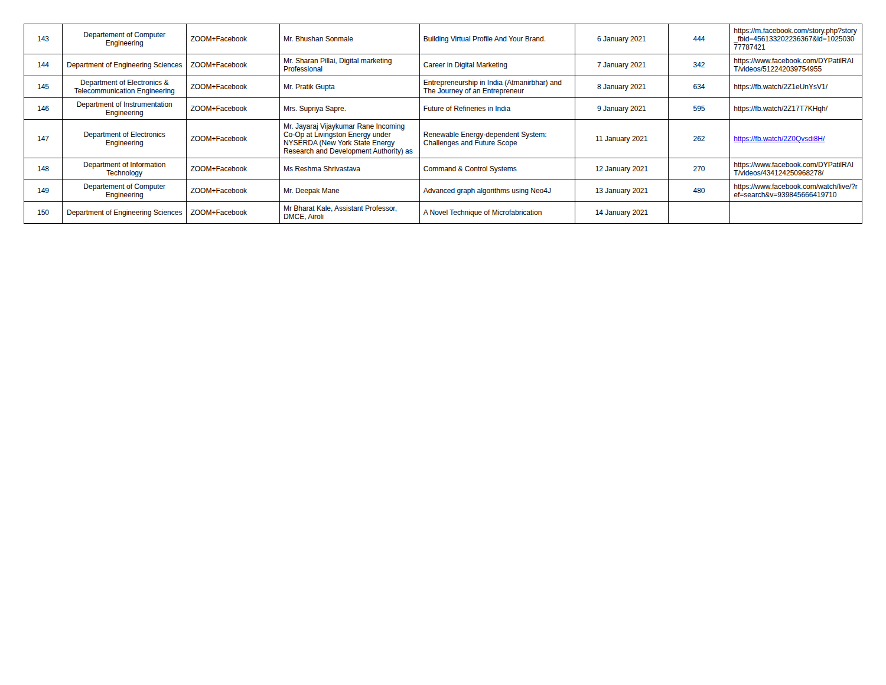| 143 | Departement of Computer Engineering | ZOOM+Facebook | Mr. Bhushan Sonmale | Building Virtual Profile And Your Brand. | 6 January 2021 | 444 | https://m.facebook.com/story.php?story_fbid=456133202236367&id=102503077787421 |
| 144 | Department of Engineering Sciences | ZOOM+Facebook | Mr. Sharan Pillai, Digital marketing Professional | Career in Digital Marketing | 7 January 2021 | 342 | https://www.facebook.com/DYPatilRAIT/videos/512242039754955 |
| 145 | Department of Electronics & Telecommunication Engineering | ZOOM+Facebook | Mr. Pratik Gupta | Entrepreneurship in India (Atmanirbhar) and The Journey of an Entrepreneur | 8 January 2021 | 634 | https://fb.watch/2Z1eUnYsV1/ |
| 146 | Department of Instrumentation Engineering | ZOOM+Facebook | Mrs. Supriya Sapre. | Future of Refineries in India | 9 January 2021 | 595 | https://fb.watch/2Z17T7KHqh/ |
| 147 | Department of Electronics Engineering | ZOOM+Facebook | Mr. Jayaraj Vijaykumar Rane Incoming Co-Op at Livingston Energy under NYSERDA (New York State Energy Research and Development Authority) as | Renewable Energy-dependent System: Challenges and Future Scope | 11 January 2021 | 262 | https://fb.watch/2Z0Qvsdi8H/ |
| 148 | Department of Information Technology | ZOOM+Facebook | Ms Reshma Shrivastava | Command & Control Systems | 12 January 2021 | 270 | https://www.facebook.com/DYPatilRAIT/videos/434124250968278/ |
| 149 | Departement of Computer Engineering | ZOOM+Facebook | Mr. Deepak Mane | Advanced graph algorithms using Neo4J | 13 January 2021 | 480 | https://www.facebook.com/watch/live/?ref=search&v=939845666419710 |
| 150 | Department of Engineering Sciences | ZOOM+Facebook | Mr Bharat Kale, Assistant Professor, DMCE, Airoli | A Novel Technique of Microfabrication | 14 January 2021 | | |